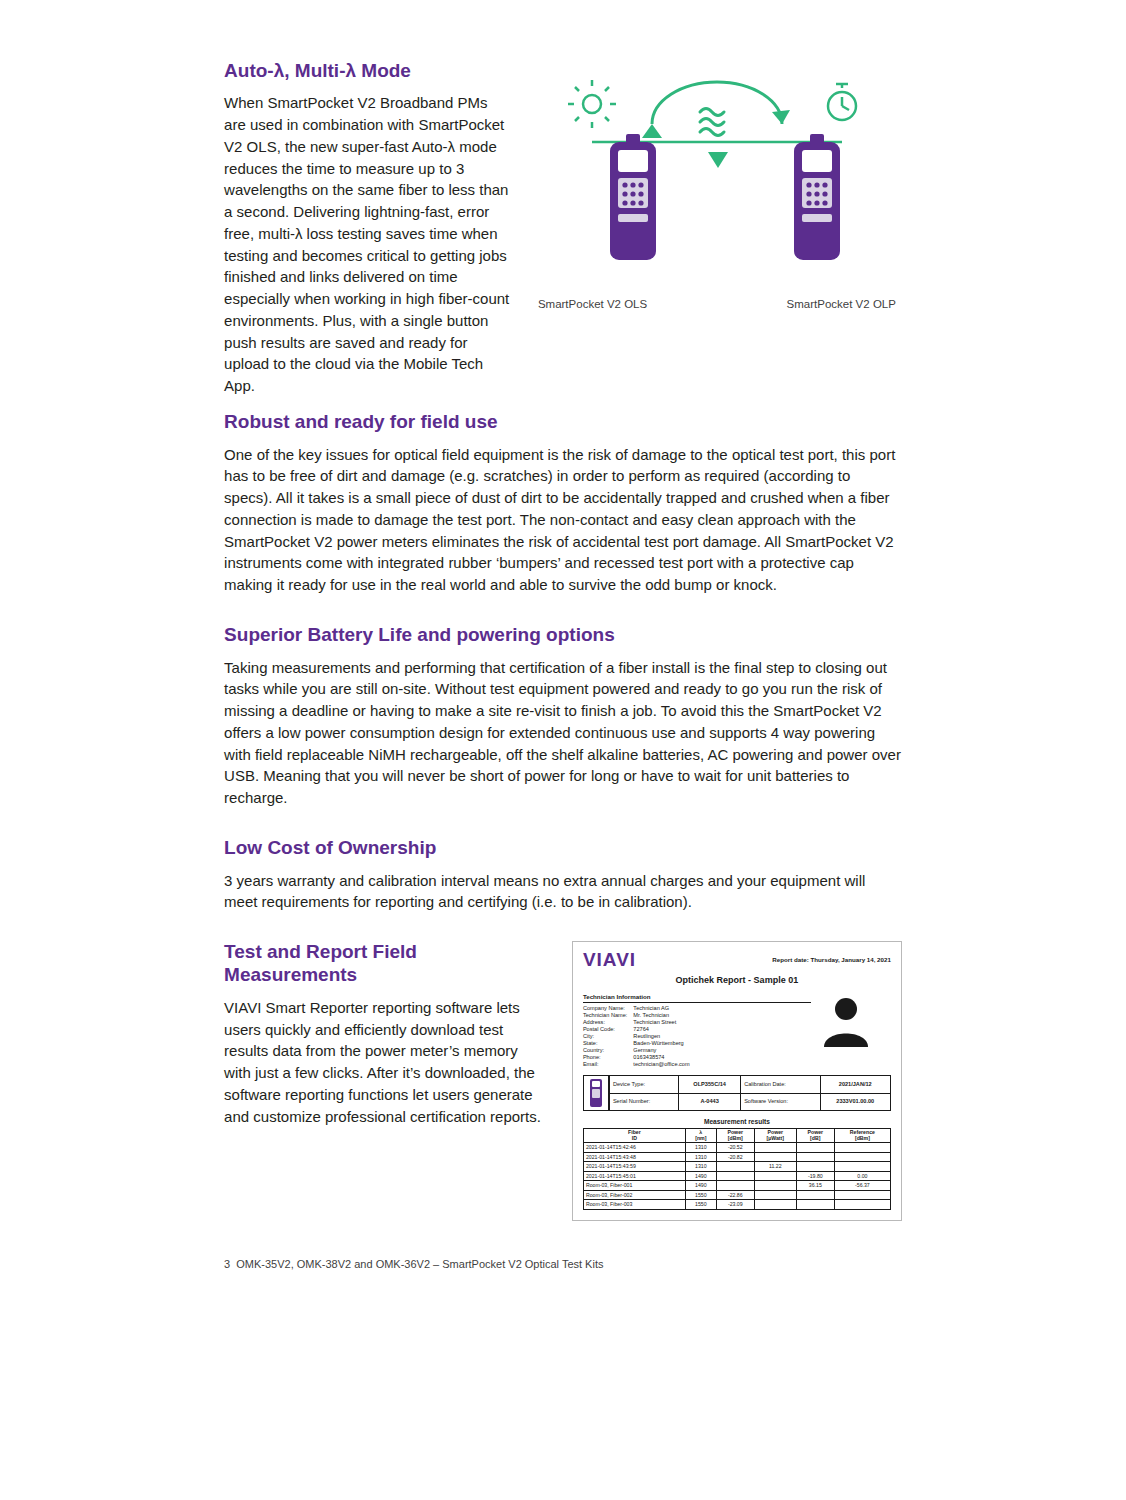Auto-λ, Multi-λ Mode
When SmartPocket V2 Broadband PMs are used in combination with SmartPocket V2 OLS, the new super-fast Auto-λ mode reduces the time to measure up to 3 wavelengths on the same fiber to less than a second. Delivering lightning-fast, error free, multi-λ loss testing saves time when testing and becomes critical to getting jobs finished and links delivered on time especially when working in high fiber-count environments. Plus, with a single button push results are saved and ready for upload to the cloud via the Mobile Tech App.
SmartPocket V2 OLS SmartPocket V2 OLP
Robust and ready for field use
One of the key issues for optical field equipment is the risk of damage to the optical test port, this port has to be free of dirt and damage (e.g. scratches) in order to perform as required (according to specs). All it takes is a small piece of dust of dirt to be accidentally trapped and crushed when a fiber connection is made to damage the test port. The non-contact and easy clean approach with the SmartPocket V2 power meters eliminates the risk of accidental test port damage. All SmartPocket V2 instruments come with integrated rubber ‘bumpers’ and recessed test port with a protective cap making it ready for use in the real world and able to survive the odd bump or knock.
Superior Battery Life and powering options
Taking measurements and performing that certification of a fiber install is the final step to closing out tasks while you are still on-site. Without test equipment powered and ready to go you run the risk of missing a deadline or having to make a site re-visit to finish a job. To avoid this the SmartPocket V2 offers a low power consumption design for extended continuous use and supports 4 way powering with field replaceable NiMH rechargeable, off the shelf alkaline batteries, AC powering and power over USB. Meaning that you will never be short of power for long or have to wait for unit batteries to recharge.
Low Cost of Ownership
3 years warranty and calibration interval means no extra annual charges and your equipment will meet requirements for reporting and certifying (i.e. to be in calibration).
Test and Report Field Measurements
VIAVI Smart Reporter reporting software lets users quickly and efficiently download test results data from the power meter’s memory with just a few clicks. After it’s downloaded, the software reporting functions let users generate and customize professional certification reports.
VIAVI
Report date: Thursday, January 14, 2021
Optichek Report - Sample 01
Technician Information
| Company Name: | Technician AG |
| Technician Name: | Mr. Technician |
| Address: | Technician Street |
| Postal Code: | 72764 |
| City: | Reutlingen |
| State: | Baden-Württemberg |
| Country: | Germany |
| Phone: | 0163438574 |
| Email: | technician@office.com |
| Device Type: | OLP355C/14 | Calibration Date: | 2021/JAN/12 |
| Serial Number: | A-0443 | Software Version: | 2333V01.00.00 |
Measurement results
| Fiber ID | λ [nm] | Power [dBm] | Power [µWatt] | Power [dB] | Reference [dBm] |
| --- | --- | --- | --- | --- | --- |
| 2021-01-14T15:42:46 | 1310 | -20.52 | | | |
| 2021-01-14T15:43:48 | 1310 | -20.82 | | | |
| 2021-01-14T15:43:59 | 1310 | | 11.22 | | |
| 2021-01-14T15:45:01 | 1490 | | | -19.80 | 0.00 |
| Room-03, Fiber-001 | 1490 | | | 36.15 | -56.37 |
| Room-03, Fiber-002 | 1550 | -22.86 | | | |
| Room-03, Fiber-003 | 1550 | -23.09 | | | |
3 OMK-35V2, OMK-38V2 and OMK-36V2 – SmartPocket V2 Optical Test Kits